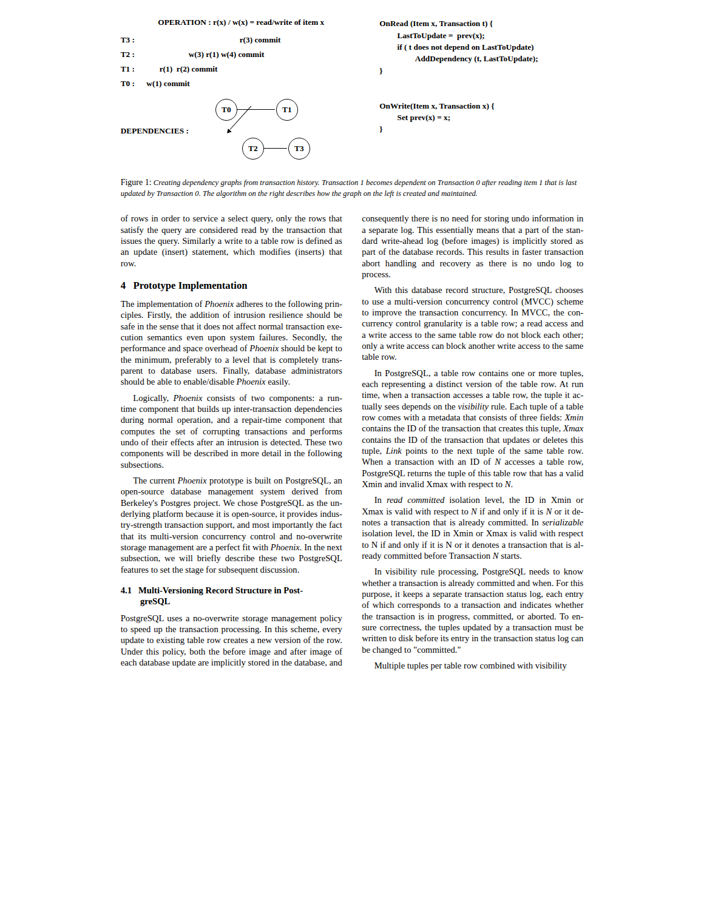OPERATION : r(x) / w(x) = read/write of item x
T3 : r(3) commit
T2 : w(3) r(1) w(4) commit
T1 : r(1) r(2) commit
T0 : w(1) commit
DEPENDENCIES :
T0
T1
T2
T3
OnRead (Item x, Transaction t) { LastToUpdate = prev(x); if ( t does not depend on LastToUpdate) AddDependency (t, LastToUpdate); } OnWrite(Item x, Transaction x) { Set prev(x) = x; }
Figure 1: Creating dependency graphs from transaction history. Transaction 1 becomes dependent on Transaction 0 after reading item 1 that is last updated by Transaction 0. The algorithm on the right describes how the graph on the left is created and maintained.
of rows in order to service a select query, only the rows that satisfy the query are considered read by the transaction that issues the query. Similarly a write to a table row is defined as an update (insert) statement, which modifies (inserts) that row.
4 Prototype Implementation
The implementation of Phoenix adheres to the following principles. Firstly, the addition of intrusion resilience should be safe in the sense that it does not affect normal transaction execution semantics even upon system failures. Secondly, the performance and space overhead of Phoenix should be kept to the minimum, preferably to a level that is completely transparent to database users. Finally, database administrators should be able to enable/disable Phoenix easily.
Logically, Phoenix consists of two components: a run-time component that builds up inter-transaction dependencies during normal operation, and a repair-time component that computes the set of corrupting transactions and performs undo of their effects after an intrusion is detected. These two components will be described in more detail in the following subsections.
The current Phoenix prototype is built on PostgreSQL, an open-source database management system derived from Berkeley's Postgres project. We chose PostgreSQL as the underlying platform because it is open-source, it provides industry-strength transaction support, and most importantly the fact that its multi-version concurrency control and no-overwrite storage management are a perfect fit with Phoenix. In the next subsection, we will briefly describe these two PostgreSQL features to set the stage for subsequent discussion.
4.1 Multi-Versioning Record Structure in Post-greSQL
PostgreSQL uses a no-overwrite storage management policy to speed up the transaction processing. In this scheme, every update to existing table row creates a new version of the row. Under this policy, both the before image and after image of each database update are implicitly stored in the database, and consequently there is no need for storing undo information in a separate log. This essentially means that a part of the standard write-ahead log (before images) is implicitly stored as part of the database records. This results in faster transaction abort handling and recovery as there is no undo log to process.
With this database record structure, PostgreSQL chooses to use a multi-version concurrency control (MVCC) scheme to improve the transaction concurrency. In MVCC, the concurrency control granularity is a table row; a read access and a write access to the same table row do not block each other; only a write access can block another write access to the same table row.
In PostgreSQL, a table row contains one or more tuples, each representing a distinct version of the table row. At run time, when a transaction accesses a table row, the tuple it actually sees depends on the visibility rule. Each tuple of a table row comes with a metadata that consists of three fields: Xmin contains the ID of the transaction that creates this tuple, Xmax contains the ID of the transaction that updates or deletes this tuple, Link points to the next tuple of the same table row. When a transaction with an ID of N accesses a table row, PostgreSQL returns the tuple of this table row that has a valid Xmin and invalid Xmax with respect to N.
In read committed isolation level, the ID in Xmin or Xmax is valid with respect to N if and only if it is N or it denotes a transaction that is already committed. In serializable isolation level, the ID in Xmin or Xmax is valid with respect to N if and only if it is N or it denotes a transaction that is already committed before Transaction N starts.
In visibility rule processing, PostgreSQL needs to know whether a transaction is already committed and when. For this purpose, it keeps a separate transaction status log, each entry of which corresponds to a transaction and indicates whether the transaction is in progress, committed, or aborted. To ensure correctness, the tuples updated by a transaction must be written to disk before its entry in the transaction status log can be changed to "committed."
Multiple tuples per table row combined with visibility